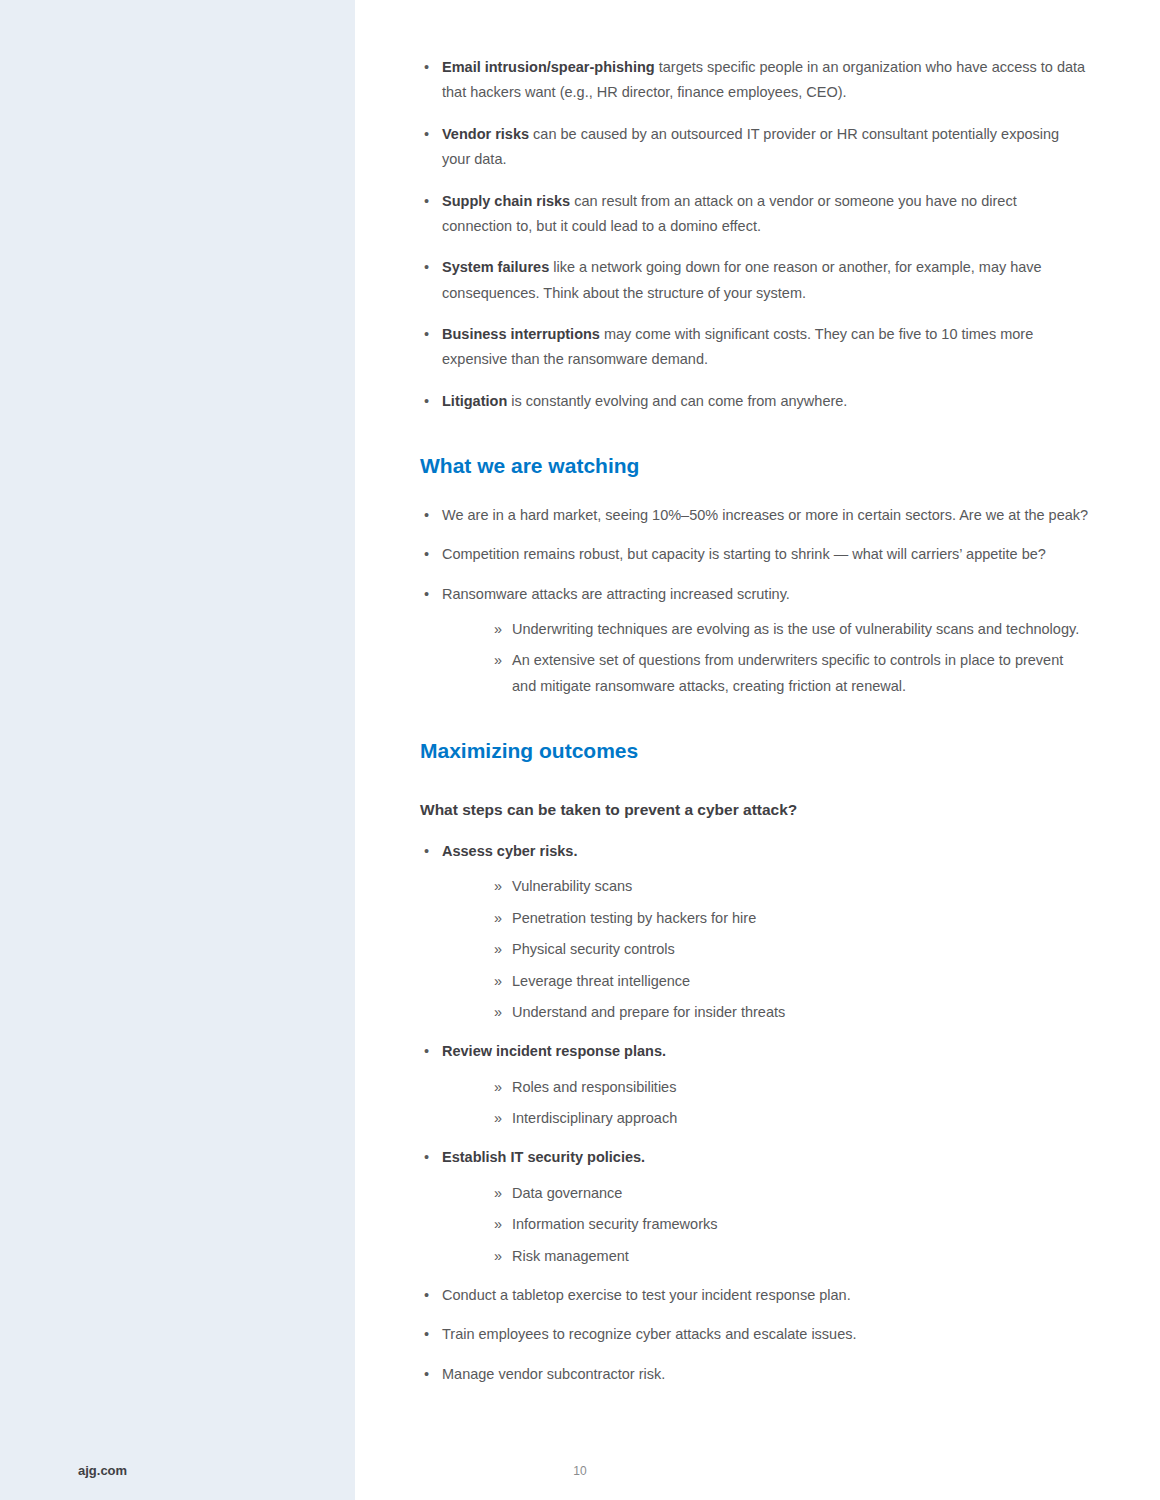Email intrusion/spear-phishing targets specific people in an organization who have access to data that hackers want (e.g., HR director, finance employees, CEO).
Vendor risks can be caused by an outsourced IT provider or HR consultant potentially exposing your data.
Supply chain risks can result from an attack on a vendor or someone you have no direct connection to, but it could lead to a domino effect.
System failures like a network going down for one reason or another, for example, may have consequences. Think about the structure of your system.
Business interruptions may come with significant costs. They can be five to 10 times more expensive than the ransomware demand.
Litigation is constantly evolving and can come from anywhere.
What we are watching
We are in a hard market, seeing 10%–50% increases or more in certain sectors. Are we at the peak?
Competition remains robust, but capacity is starting to shrink — what will carriers’ appetite be?
Ransomware attacks are attracting increased scrutiny.
Underwriting techniques are evolving as is the use of vulnerability scans and technology.
An extensive set of questions from underwriters specific to controls in place to prevent and mitigate ransomware attacks, creating friction at renewal.
Maximizing outcomes
What steps can be taken to prevent a cyber attack?
Assess cyber risks.
Vulnerability scans
Penetration testing by hackers for hire
Physical security controls
Leverage threat intelligence
Understand and prepare for insider threats
Review incident response plans.
Roles and responsibilities
Interdisciplinary approach
Establish IT security policies.
Data governance
Information security frameworks
Risk management
Conduct a tabletop exercise to test your incident response plan.
Train employees to recognize cyber attacks and escalate issues.
Manage vendor subcontractor risk.
ajg.com
10